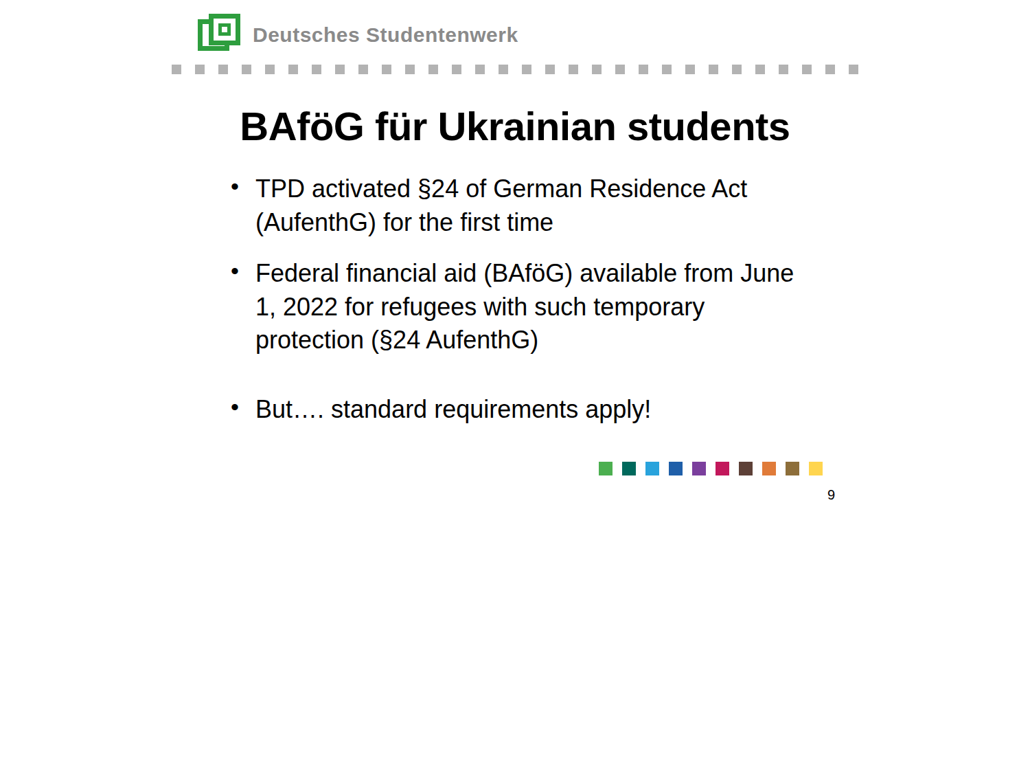Deutsches Studentenwerk
BAföG für Ukrainian students
TPD activated §24 of German Residence Act (AufenthG) for the first time
Federal financial aid (BAföG) available from June 1, 2022 for refugees with such temporary protection (§24 AufenthG)
But…. standard requirements apply!
9